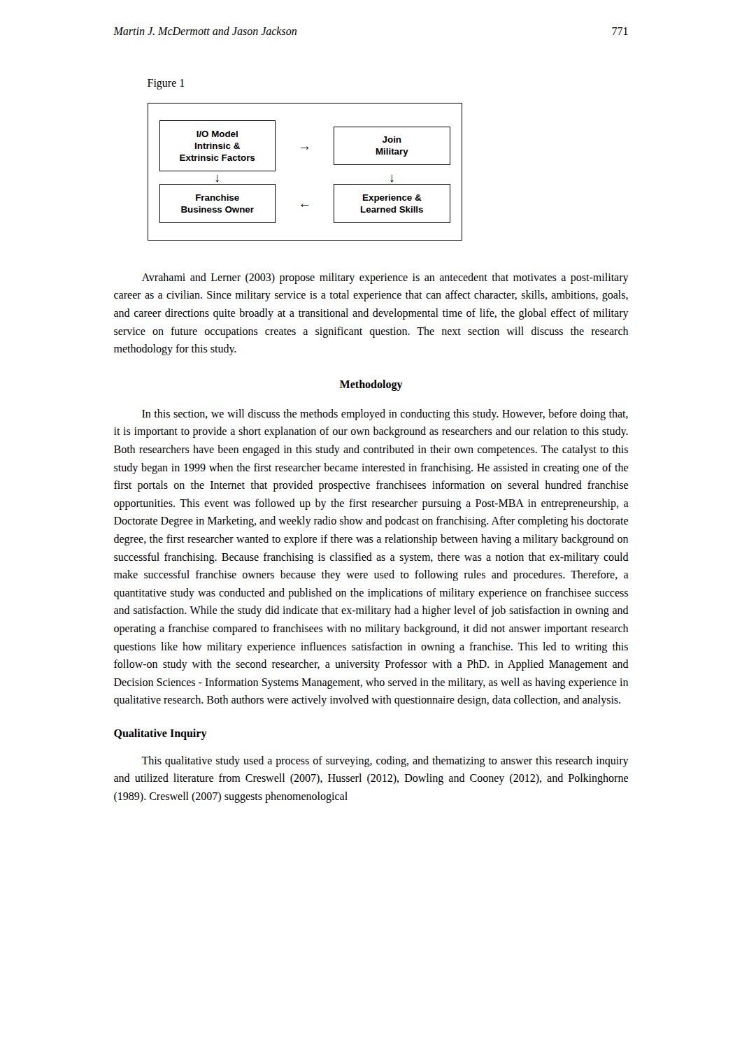Martin J. McDermott and Jason Jackson 771
Figure 1
| I/O Model Intrinsic & Extrinsic Factors | → | Join Military |
| ↓ | | ↓ |
| Franchise Business Owner | ← | Experience & Learned Skills |
Avrahami and Lerner (2003) propose military experience is an antecedent that motivates a post-military career as a civilian. Since military service is a total experience that can affect character, skills, ambitions, goals, and career directions quite broadly at a transitional and developmental time of life, the global effect of military service on future occupations creates a significant question. The next section will discuss the research methodology for this study.
Methodology
In this section, we will discuss the methods employed in conducting this study. However, before doing that, it is important to provide a short explanation of our own background as researchers and our relation to this study. Both researchers have been engaged in this study and contributed in their own competences. The catalyst to this study began in 1999 when the first researcher became interested in franchising. He assisted in creating one of the first portals on the Internet that provided prospective franchisees information on several hundred franchise opportunities. This event was followed up by the first researcher pursuing a Post-MBA in entrepreneurship, a Doctorate Degree in Marketing, and weekly radio show and podcast on franchising. After completing his doctorate degree, the first researcher wanted to explore if there was a relationship between having a military background on successful franchising. Because franchising is classified as a system, there was a notion that ex-military could make successful franchise owners because they were used to following rules and procedures. Therefore, a quantitative study was conducted and published on the implications of military experience on franchisee success and satisfaction. While the study did indicate that ex-military had a higher level of job satisfaction in owning and operating a franchise compared to franchisees with no military background, it did not answer important research questions like how military experience influences satisfaction in owning a franchise. This led to writing this follow-on study with the second researcher, a university Professor with a PhD. in Applied Management and Decision Sciences - Information Systems Management, who served in the military, as well as having experience in qualitative research. Both authors were actively involved with questionnaire design, data collection, and analysis.
Qualitative Inquiry
This qualitative study used a process of surveying, coding, and thematizing to answer this research inquiry and utilized literature from Creswell (2007), Husserl (2012), Dowling and Cooney (2012), and Polkinghorne (1989). Creswell (2007) suggests phenomenological